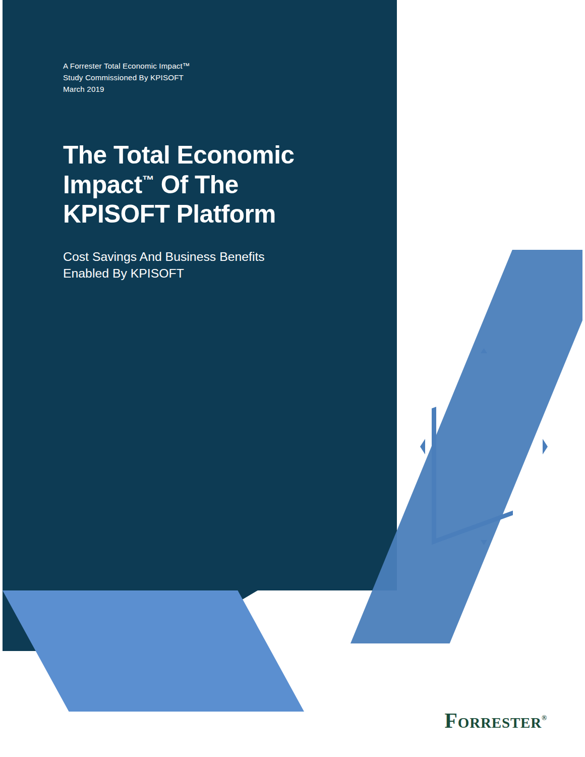A Forrester Total Economic Impact™
Study Commissioned By KPISOFT
March 2019
The Total Economic
Impact™ Of The
KPISOFT Platform
Cost Savings And Business Benefits
Enabled By KPISOFT
Forrester®